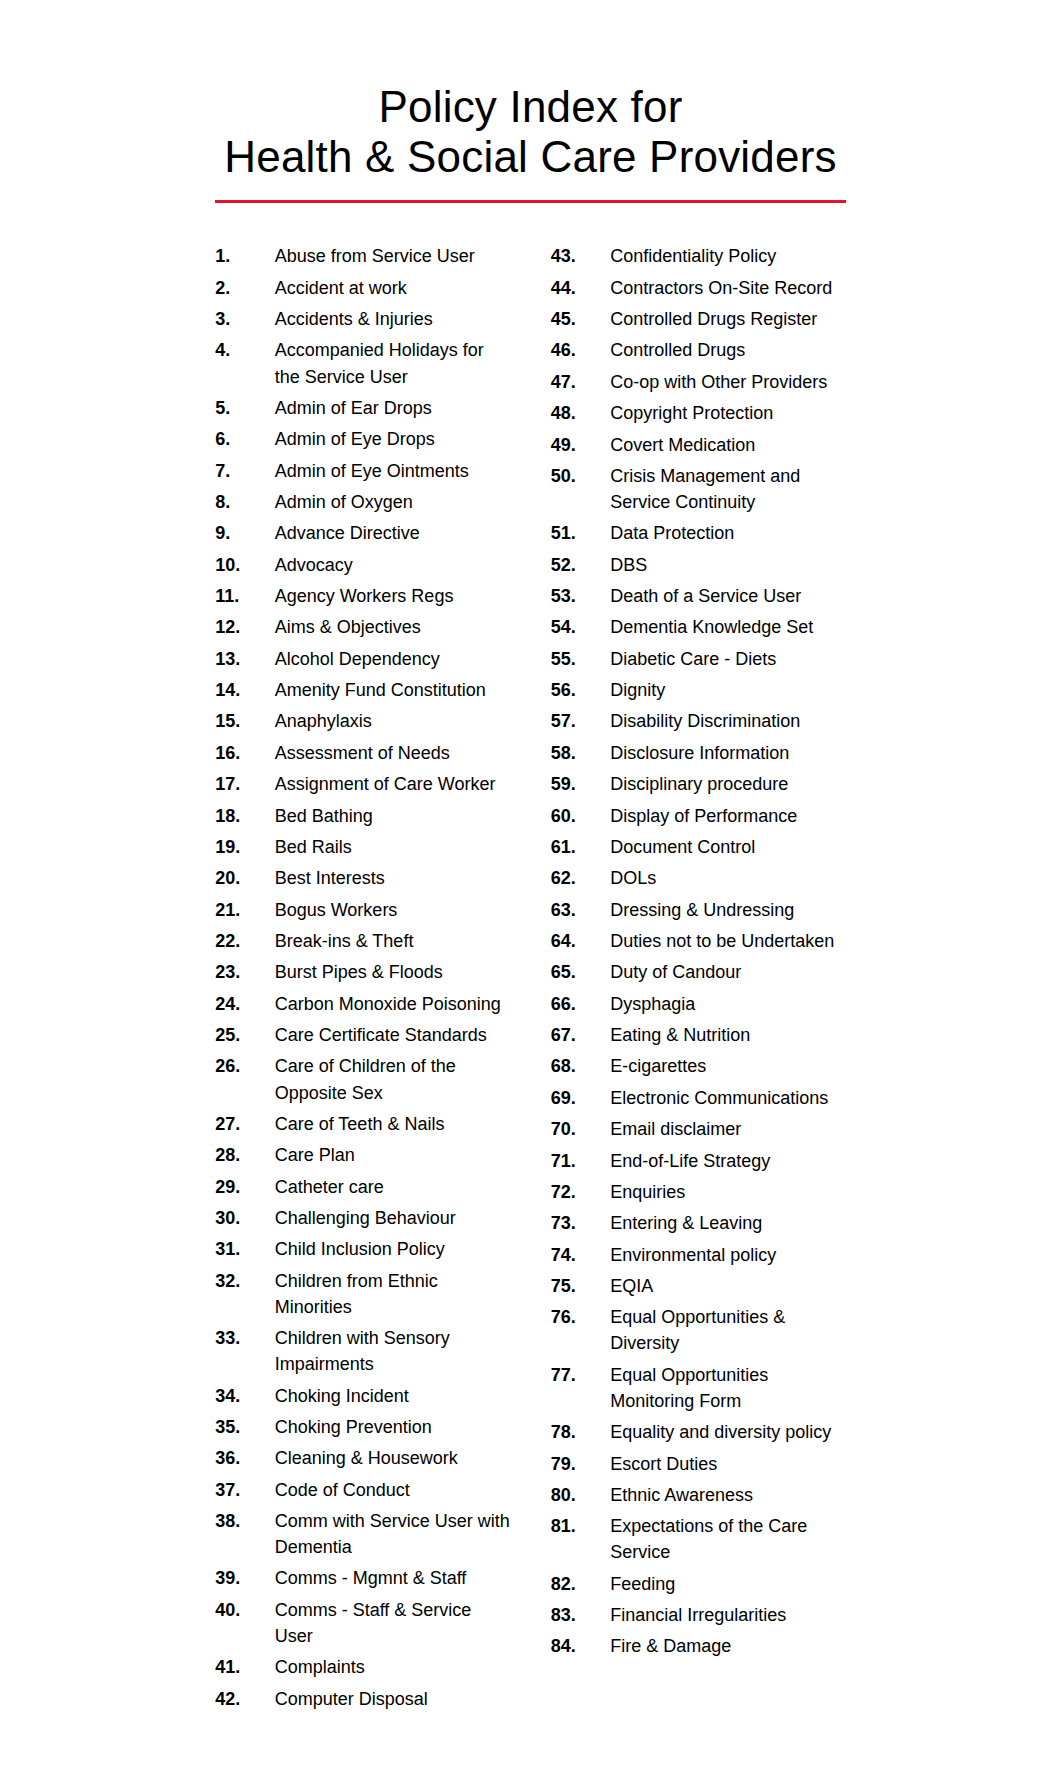Policy Index for
Health & Social Care Providers
1. Abuse from Service User
2. Accident at work
3. Accidents & Injuries
4. Accompanied Holidays for the Service User
5. Admin of Ear Drops
6. Admin of Eye Drops
7. Admin of Eye Ointments
8. Admin of Oxygen
9. Advance Directive
10. Advocacy
11. Agency Workers Regs
12. Aims & Objectives
13. Alcohol Dependency
14. Amenity Fund Constitution
15. Anaphylaxis
16. Assessment of Needs
17. Assignment of Care Worker
18. Bed Bathing
19. Bed Rails
20. Best Interests
21. Bogus Workers
22. Break-ins & Theft
23. Burst Pipes & Floods
24. Carbon Monoxide Poisoning
25. Care Certificate Standards
26. Care of Children of the Opposite Sex
27. Care of Teeth & Nails
28. Care Plan
29. Catheter care
30. Challenging Behaviour
31. Child Inclusion Policy
32. Children from Ethnic Minorities
33. Children with Sensory Impairments
34. Choking Incident
35. Choking Prevention
36. Cleaning & Housework
37. Code of Conduct
38. Comm with Service User with Dementia
39. Comms - Mgmnt & Staff
40. Comms - Staff & Service User
41. Complaints
42. Computer Disposal
43. Confidentiality Policy
44. Contractors On-Site Record
45. Controlled Drugs Register
46. Controlled Drugs
47. Co-op with Other Providers
48. Copyright Protection
49. Covert Medication
50. Crisis Management and Service Continuity
51. Data Protection
52. DBS
53. Death of a Service User
54. Dementia Knowledge Set
55. Diabetic Care - Diets
56. Dignity
57. Disability Discrimination
58. Disclosure Information
59. Disciplinary procedure
60. Display of Performance
61. Document Control
62. DOLs
63. Dressing & Undressing
64. Duties not to be Undertaken
65. Duty of Candour
66. Dysphagia
67. Eating & Nutrition
68. E-cigarettes
69. Electronic Communications
70. Email disclaimer
71. End-of-Life Strategy
72. Enquiries
73. Entering & Leaving
74. Environmental policy
75. EQIA
76. Equal Opportunities & Diversity
77. Equal Opportunities Monitoring Form
78. Equality and diversity policy
79. Escort Duties
80. Ethnic Awareness
81. Expectations of the Care Service
82. Feeding
83. Financial Irregularities
84. Fire & Damage